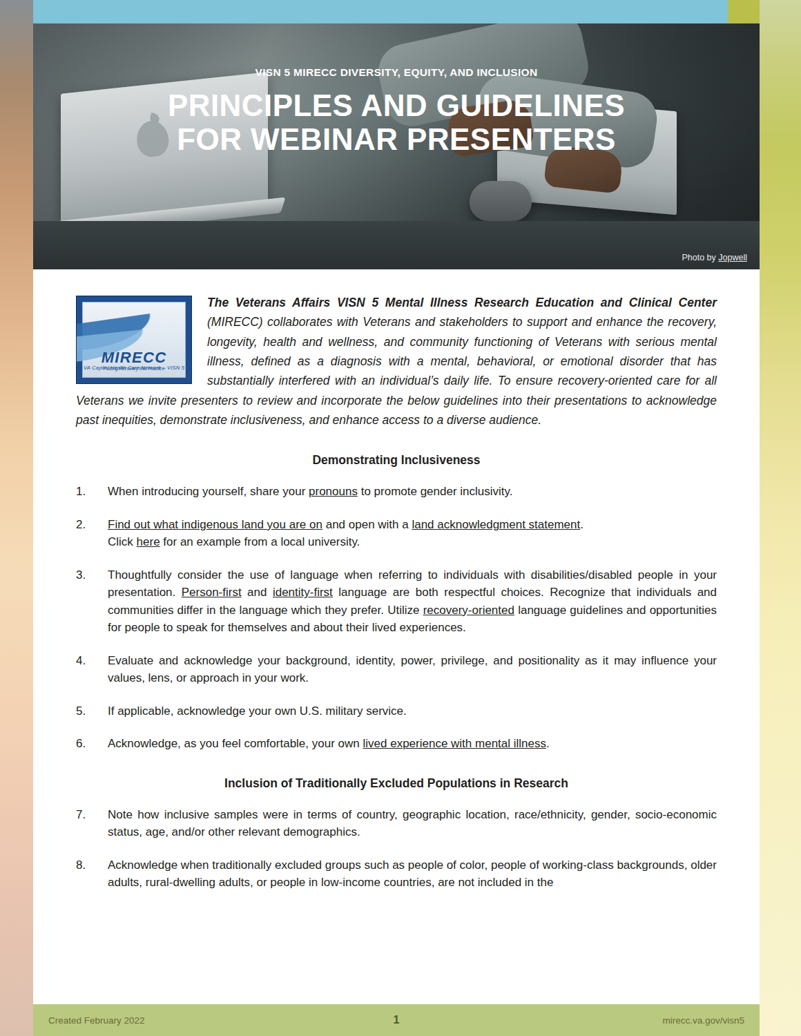VISN 5 MIRECC Diversity, Equity, and Inclusion
Principles and Guidelines
for Webinar Presenters
Photo by Jopwell
MIRECC VA Capitol Health Care Network – VISN 5 Putting Recovery into Practice The Veterans Affairs VISN 5 Mental Illness Research Education and Clinical Center (MIRECC) collaborates with Veterans and stakeholders to support and enhance the recovery, longevity, health and wellness, and community functioning of Veterans with serious mental illness, defined as a diagnosis with a mental, behavioral, or emotional disorder that has substantially interfered with an individual’s daily life. To ensure recovery-oriented care for all Veterans we invite presenters to review and incorporate the below guidelines into their presentations to acknowledge past inequities, demonstrate inclusiveness, and enhance access to a diverse audience.
Demonstrating Inclusiveness
When introducing yourself, share your pronouns to promote gender inclusivity.
Find out what indigenous land you are on and open with a land acknowledgment statement. Click here for an example from a local university.
Thoughtfully consider the use of language when referring to individuals with disabilities/disabled people in your presentation. Person-first and identity-first language are both respectful choices. Recognize that individuals and communities differ in the language which they prefer. Utilize recovery-oriented language guidelines and opportunities for people to speak for themselves and about their lived experiences.
Evaluate and acknowledge your background, identity, power, privilege, and positionality as it may influence your values, lens, or approach in your work.
If applicable, acknowledge your own U.S. military service.
Acknowledge, as you feel comfortable, your own lived experience with mental illness.
Inclusion of Traditionally Excluded Populations in Research
Note how inclusive samples were in terms of country, geographic location, race/ethnicity, gender, socio-economic status, age, and/or other relevant demographics.
Acknowledge when traditionally excluded groups such as people of color, people of working-class backgrounds, older adults, rural-dwelling adults, or people in low-income countries, are not included in the
Created February 2022
1
mirecc.va.gov/visn5